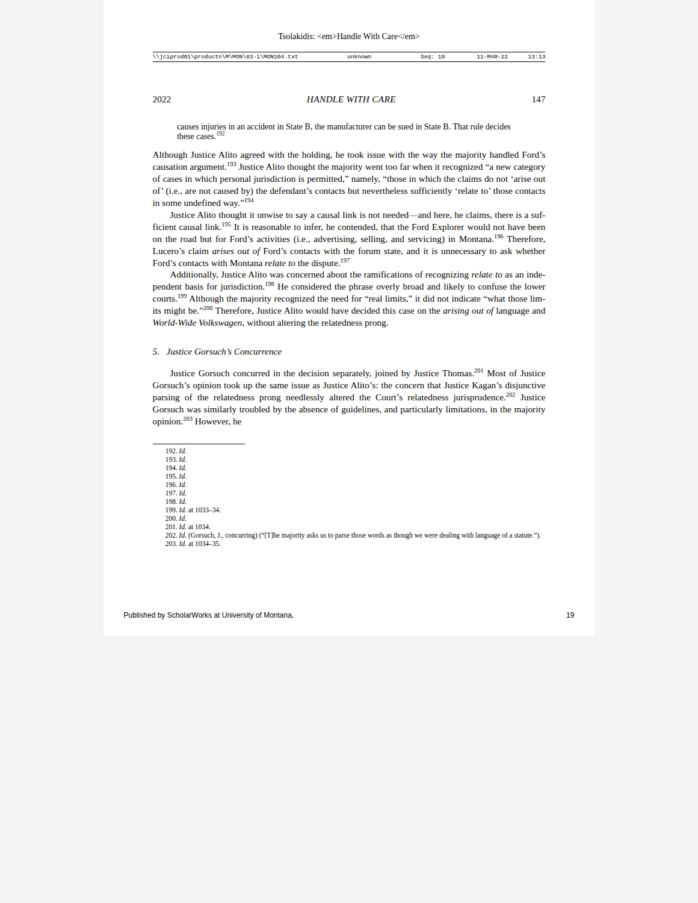Tsolakidis: <em>Handle With Care</em>
\\jciprod01\productn\M\MON\83-1\MON104.txt unknown Seq: 19 11-MAR-22 13:13
2022 HANDLE WITH CARE 147
causes injuries in an accident in State B, the manufacturer can be sued in State B. That rule decides these cases.192
Although Justice Alito agreed with the holding, he took issue with the way the majority handled Ford’s causation argument.193 Justice Alito thought the majority went too far when it recognized “a new category of cases in which personal jurisdiction is permitted,” namely, “those in which the claims do not ‘arise out of’ (i.e., are not caused by) the defendant’s contacts but nevertheless sufficiently ‘relate to’ those contacts in some undefined way.”194
Justice Alito thought it unwise to say a causal link is not needed—and here, he claims, there is a sufficient causal link.195 It is reasonable to infer, he contended, that the Ford Explorer would not have been on the road but for Ford’s activities (i.e., advertising, selling, and servicing) in Montana.196 Therefore, Lucero’s claim arises out of Ford’s contacts with the forum state, and it is unnecessary to ask whether Ford’s contacts with Montana relate to the dispute.197
Additionally, Justice Alito was concerned about the ramifications of recognizing relate to as an independent basis for jurisdiction.198 He considered the phrase overly broad and likely to confuse the lower courts.199 Although the majority recognized the need for “real limits,” it did not indicate “what those limits might be.”200 Therefore, Justice Alito would have decided this case on the arising out of language and World-Wide Volkswagen, without altering the relatedness prong.
5. Justice Gorsuch’s Concurrence
Justice Gorsuch concurred in the decision separately, joined by Justice Thomas.201 Most of Justice Gorsuch’s opinion took up the same issue as Justice Alito’s: the concern that Justice Kagan’s disjunctive parsing of the relatedness prong needlessly altered the Court’s relatedness jurisprudence.202 Justice Gorsuch was similarly troubled by the absence of guidelines, and particularly limitations, in the majority opinion.203 However, he
192. Id.
193. Id.
194. Id.
195. Id.
196. Id.
197. Id.
198. Id.
199. Id. at 1033–34.
200. Id.
201. Id. at 1034.
202. Id. (Gorsuch, J., concurring) (“[T]he majority asks us to parse those words as though we were dealing with language of a statute.”).
203. Id. at 1034–35.
Published by ScholarWorks at University of Montana, 19